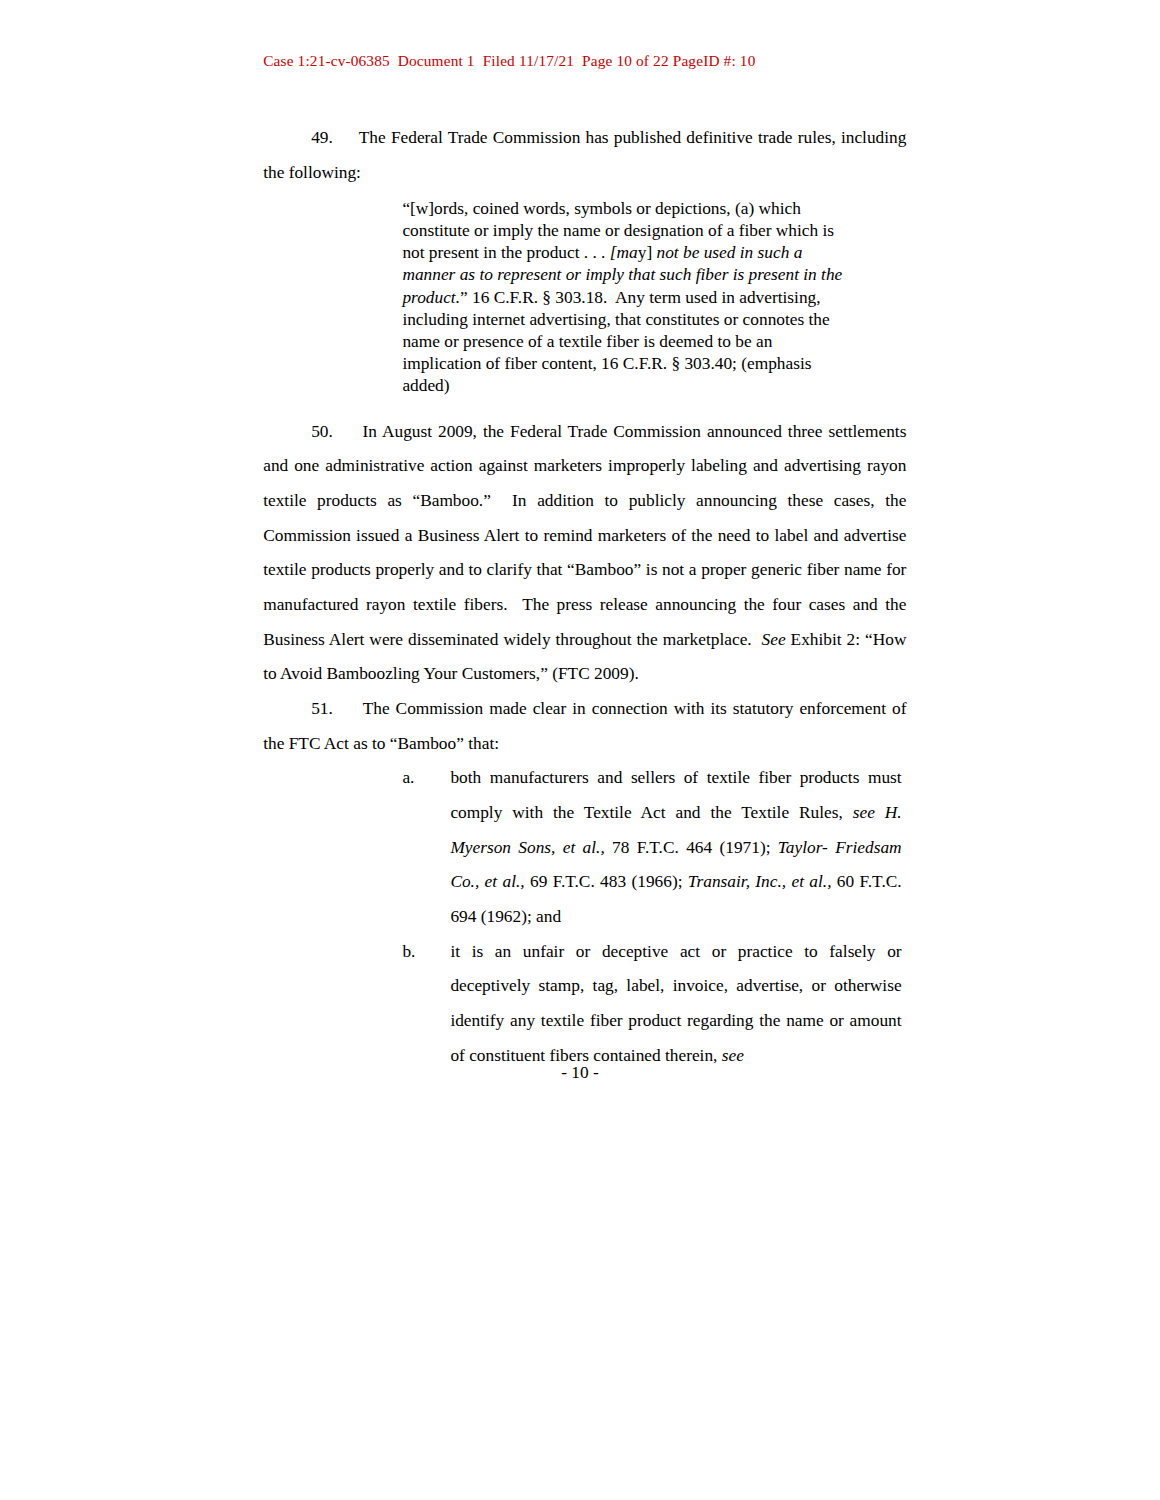Case 1:21-cv-06385 Document 1 Filed 11/17/21 Page 10 of 22 PageID #: 10
49. The Federal Trade Commission has published definitive trade rules, including the following:
“[w]ords, coined words, symbols or depictions, (a) which constitute or imply the name or designation of a fiber which is not present in the product . . . [may] not be used in such a manner as to represent or imply that such fiber is present in the product.” 16 C.F.R. § 303.18. Any term used in advertising, including internet advertising, that constitutes or connotes the name or presence of a textile fiber is deemed to be an implication of fiber content, 16 C.F.R. § 303.40; (emphasis added)
50. In August 2009, the Federal Trade Commission announced three settlements and one administrative action against marketers improperly labeling and advertising rayon textile products as “Bamboo.” In addition to publicly announcing these cases, the Commission issued a Business Alert to remind marketers of the need to label and advertise textile products properly and to clarify that “Bamboo” is not a proper generic fiber name for manufactured rayon textile fibers. The press release announcing the four cases and the Business Alert were disseminated widely throughout the marketplace. See Exhibit 2: “How to Avoid Bamboozling Your Customers,” (FTC 2009).
51. The Commission made clear in connection with its statutory enforcement of the FTC Act as to “Bamboo” that:
a.
both manufacturers and sellers of textile fiber products must comply with the Textile Act and the Textile Rules, see H. Myerson Sons, et al., 78 F.T.C. 464 (1971); Taylor- Friedsam Co., et al., 69 F.T.C. 483 (1966); Transair, Inc., et al., 60 F.T.C. 694 (1962); and
b.
it is an unfair or deceptive act or practice to falsely or deceptively stamp, tag, label, invoice, advertise, or otherwise identify any textile fiber product regarding the name or amount of constituent fibers contained therein, see
- 10 -